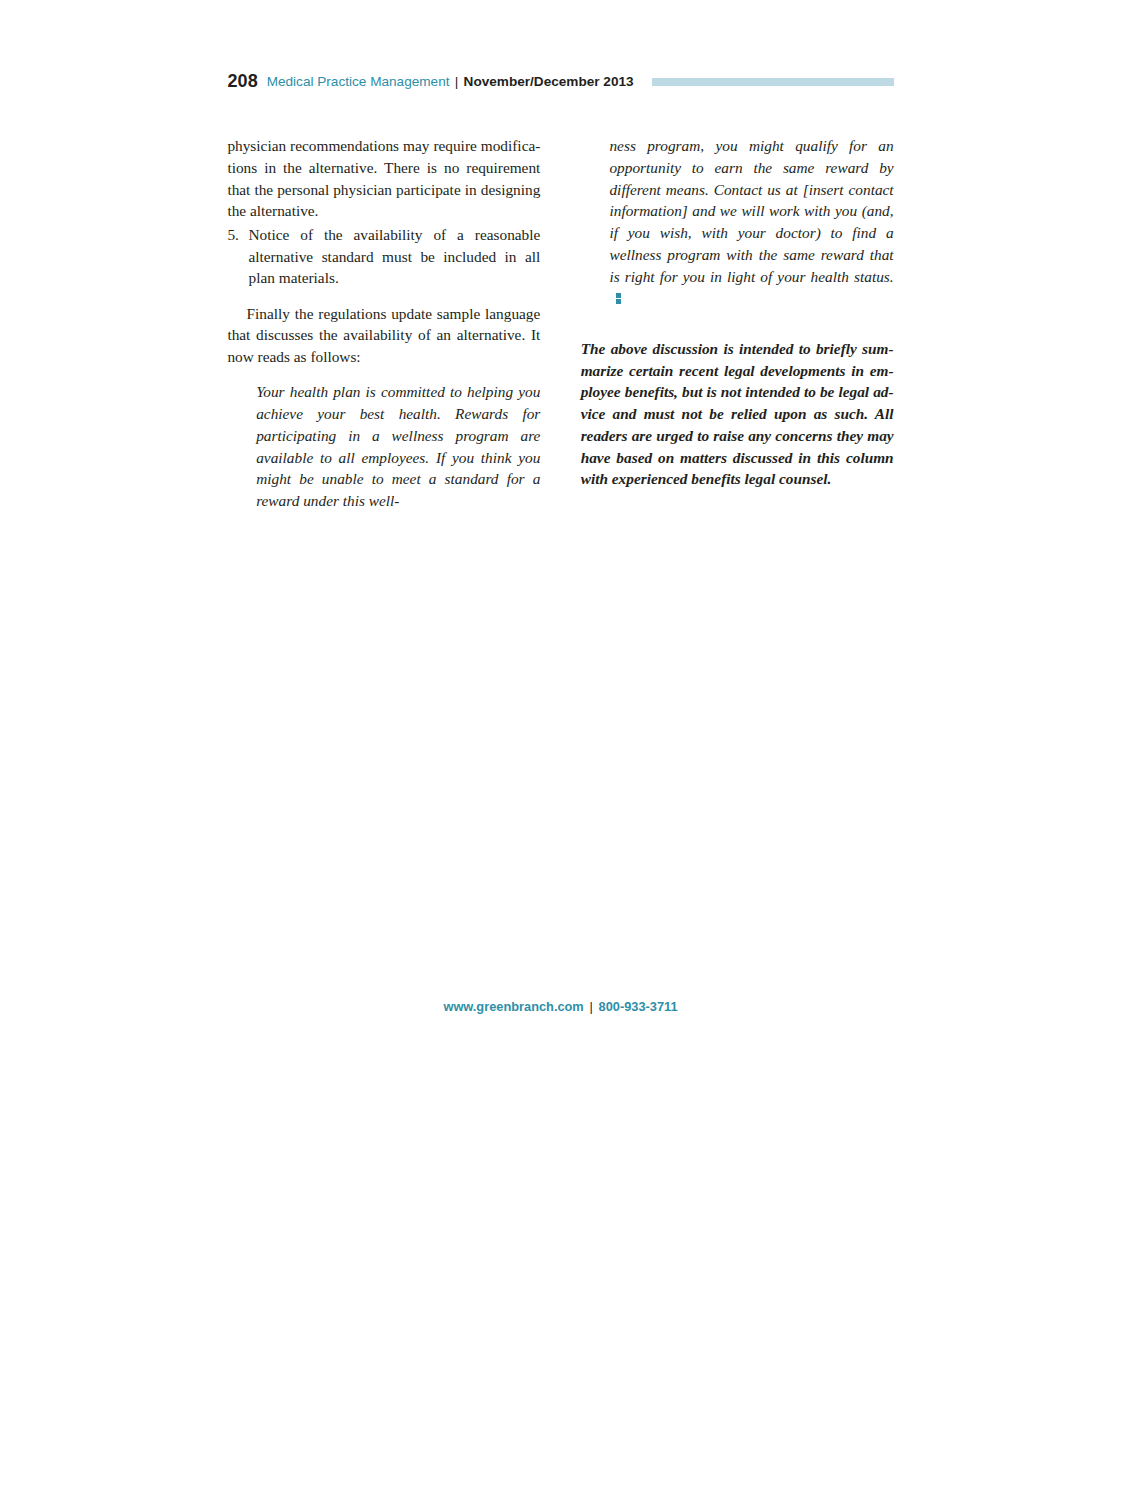208 Medical Practice Management|November/December 2013
physician recommendations may require modifications in the alternative. There is no requirement that the personal physician participate in designing the alternative.
5. Notice of the availability of a reasonable alternative standard must be included in all plan materials.
Finally the regulations update sample language that discusses the availability of an alternative. It now reads as follows:
Your health plan is committed to helping you achieve your best health. Rewards for participating in a wellness program are available to all employees. If you think you might be unable to meet a standard for a reward under this well-
ness program, you might qualify for an opportunity to earn the same reward by different means. Contact us at [insert contact information] and we will work with you (and, if you wish, with your doctor) to find a wellness program with the same reward that is right for you in light of your health status.
The above discussion is intended to briefly summarize certain recent legal developments in employee benefits, but is not intended to be legal advice and must not be relied upon as such. All readers are urged to raise any concerns they may have based on matters discussed in this column with experienced benefits legal counsel.
www.greenbranch.com|800-933-3711